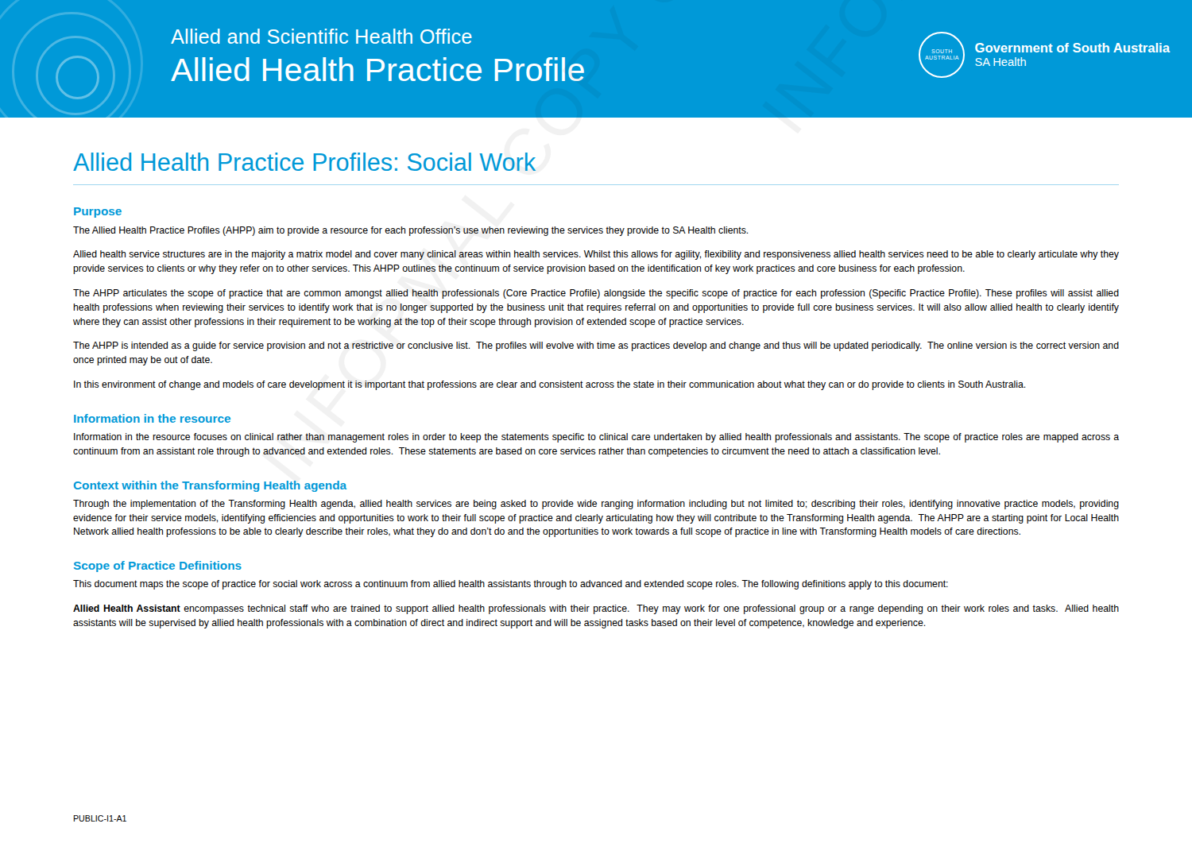Allied and Scientific Health Office
Allied Health Practice Profile
SOUTH
AUSTRALIA
Government of South Australia SA Health
INFORMAL COPY ONCE PRINTED
INFORMAL COPY ONCE PRINTED
Allied Health Practice Profiles: Social Work
Purpose
The Allied Health Practice Profiles (AHPP) aim to provide a resource for each profession’s use when reviewing the services they provide to SA Health clients.
Allied health service structures are in the majority a matrix model and cover many clinical areas within health services. Whilst this allows for agility, flexibility and responsiveness allied health services need to be able to clearly articulate why they provide services to clients or why they refer on to other services. This AHPP outlines the continuum of service provision based on the identification of key work practices and core business for each profession.
The AHPP articulates the scope of practice that are common amongst allied health professionals (Core Practice Profile) alongside the specific scope of practice for each profession (Specific Practice Profile). These profiles will assist allied health professions when reviewing their services to identify work that is no longer supported by the business unit that requires referral on and opportunities to provide full core business services. It will also allow allied health to clearly identify where they can assist other professions in their requirement to be working at the top of their scope through provision of extended scope of practice services.
The AHPP is intended as a guide for service provision and not a restrictive or conclusive list. The profiles will evolve with time as practices develop and change and thus will be updated periodically. The online version is the correct version and once printed may be out of date.
In this environment of change and models of care development it is important that professions are clear and consistent across the state in their communication about what they can or do provide to clients in South Australia.
Information in the resource
Information in the resource focuses on clinical rather than management roles in order to keep the statements specific to clinical care undertaken by allied health professionals and assistants. The scope of practice roles are mapped across a continuum from an assistant role through to advanced and extended roles. These statements are based on core services rather than competencies to circumvent the need to attach a classification level.
Context within the Transforming Health agenda
Through the implementation of the Transforming Health agenda, allied health services are being asked to provide wide ranging information including but not limited to; describing their roles, identifying innovative practice models, providing evidence for their service models, identifying efficiencies and opportunities to work to their full scope of practice and clearly articulating how they will contribute to the Transforming Health agenda. The AHPP are a starting point for Local Health Network allied health professions to be able to clearly describe their roles, what they do and don’t do and the opportunities to work towards a full scope of practice in line with Transforming Health models of care directions.
Scope of Practice Definitions
This document maps the scope of practice for social work across a continuum from allied health assistants through to advanced and extended scope roles. The following definitions apply to this document:
Allied Health Assistant encompasses technical staff who are trained to support allied health professionals with their practice. They may work for one professional group or a range depending on their work roles and tasks. Allied health assistants will be supervised by allied health professionals with a combination of direct and indirect support and will be assigned tasks based on their level of competence, knowledge and experience.
PUBLIC-I1-A1